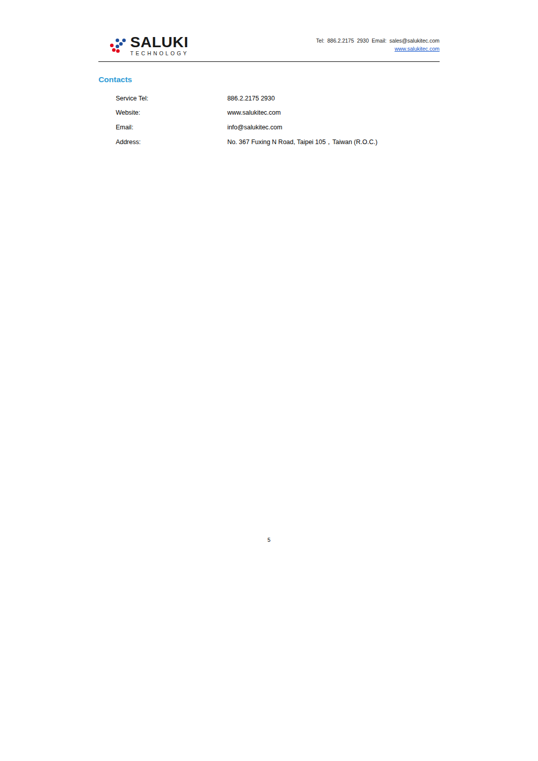SALUKI
TECHNOLOGY
Tel: 886.2.2175 2930 Email: sales@salukitec.com
www.salukitec.com
Contacts
| Service Tel: | 886.2.2175 2930 |
| Website: | www.salukitec.com |
| Email: | info@salukitec.com |
| Address: | No. 367 Fuxing N Road, Taipei 105，Taiwan (R.O.C.) |
5